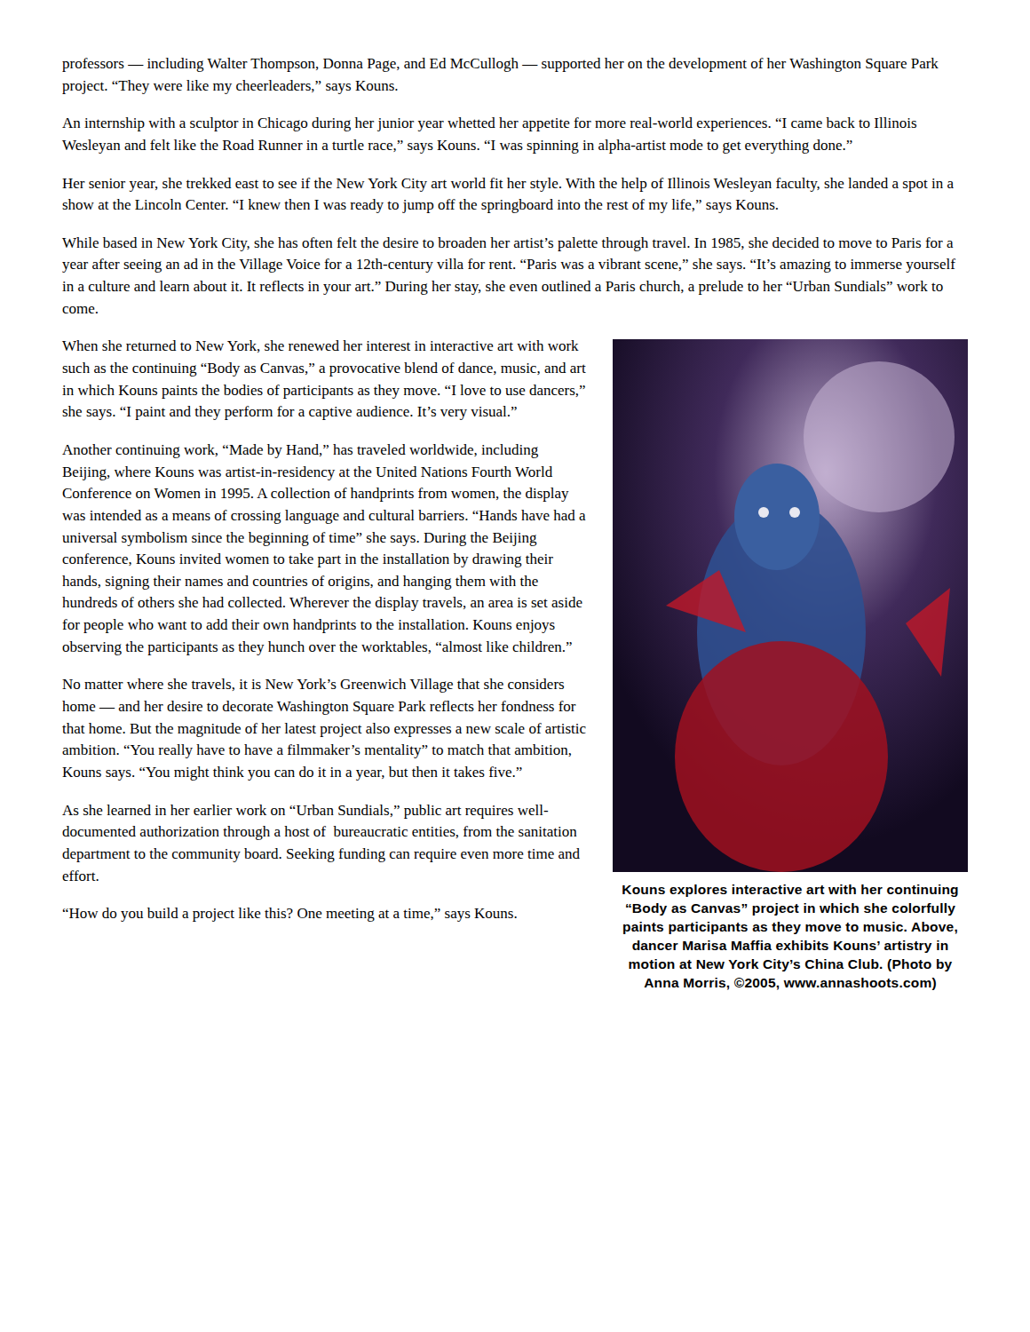professors — including Walter Thompson, Donna Page, and Ed McCullogh — supported her on the development of her Washington Square Park project. “They were like my cheerleaders,” says Kouns.
An internship with a sculptor in Chicago during her junior year whetted her appetite for more real-world experiences. “I came back to Illinois Wesleyan and felt like the Road Runner in a turtle race,” says Kouns. “I was spinning in alpha-artist mode to get everything done.”
Her senior year, she trekked east to see if the New York City art world fit her style. With the help of Illinois Wesleyan faculty, she landed a spot in a show at the Lincoln Center. “I knew then I was ready to jump off the springboard into the rest of my life,” says Kouns.
While based in New York City, she has often felt the desire to broaden her artist’s palette through travel. In 1985, she decided to move to Paris for a year after seeing an ad in the Village Voice for a 12th-century villa for rent. “Paris was a vibrant scene,” she says. “It’s amazing to immerse yourself in a culture and learn about it. It reflects in your art.” During her stay, she even outlined a Paris church, a prelude to her “Urban Sundials” work to come.
Kouns explores interactive art with her continuing “Body as Canvas” project in which she colorfully paints participants as they move to music. Above, dancer Marisa Maffia exhibits Kouns’ artistry in motion at New York City’s China Club. (Photo by Anna Morris, ©2005, www.annashoots.com)
When she returned to New York, she renewed her interest in interactive art with work such as the continuing “Body as Canvas,” a provocative blend of dance, music, and art in which Kouns paints the bodies of participants as they move. “I love to use dancers,” she says. “I paint and they perform for a captive audience. It’s very visual.”
Another continuing work, “Made by Hand,” has traveled worldwide, including Beijing, where Kouns was artist-in-residency at the United Nations Fourth World Conference on Women in 1995. A collection of handprints from women, the display was intended as a means of crossing language and cultural barriers. “Hands have had a universal symbolism since the beginning of time” she says. During the Beijing conference, Kouns invited women to take part in the installation by drawing their hands, signing their names and countries of origins, and hanging them with the hundreds of others she had collected. Wherever the display travels, an area is set aside for people who want to add their own handprints to the installation. Kouns enjoys observing the participants as they hunch over the worktables, “almost like children.”
No matter where she travels, it is New York’s Greenwich Village that she considers home — and her desire to decorate Washington Square Park reflects her fondness for that home. But the magnitude of her latest project also expresses a new scale of artistic ambition. “You really have to have a filmmaker’s mentality” to match that ambition, Kouns says. “You might think you can do it in a year, but then it takes five.”
As she learned in her earlier work on “Urban Sundials,” public art requires well-documented authorization through a host of bureaucratic entities, from the sanitation department to the community board. Seeking funding can require even more time and effort.
“How do you build a project like this? One meeting at a time,” says Kouns.